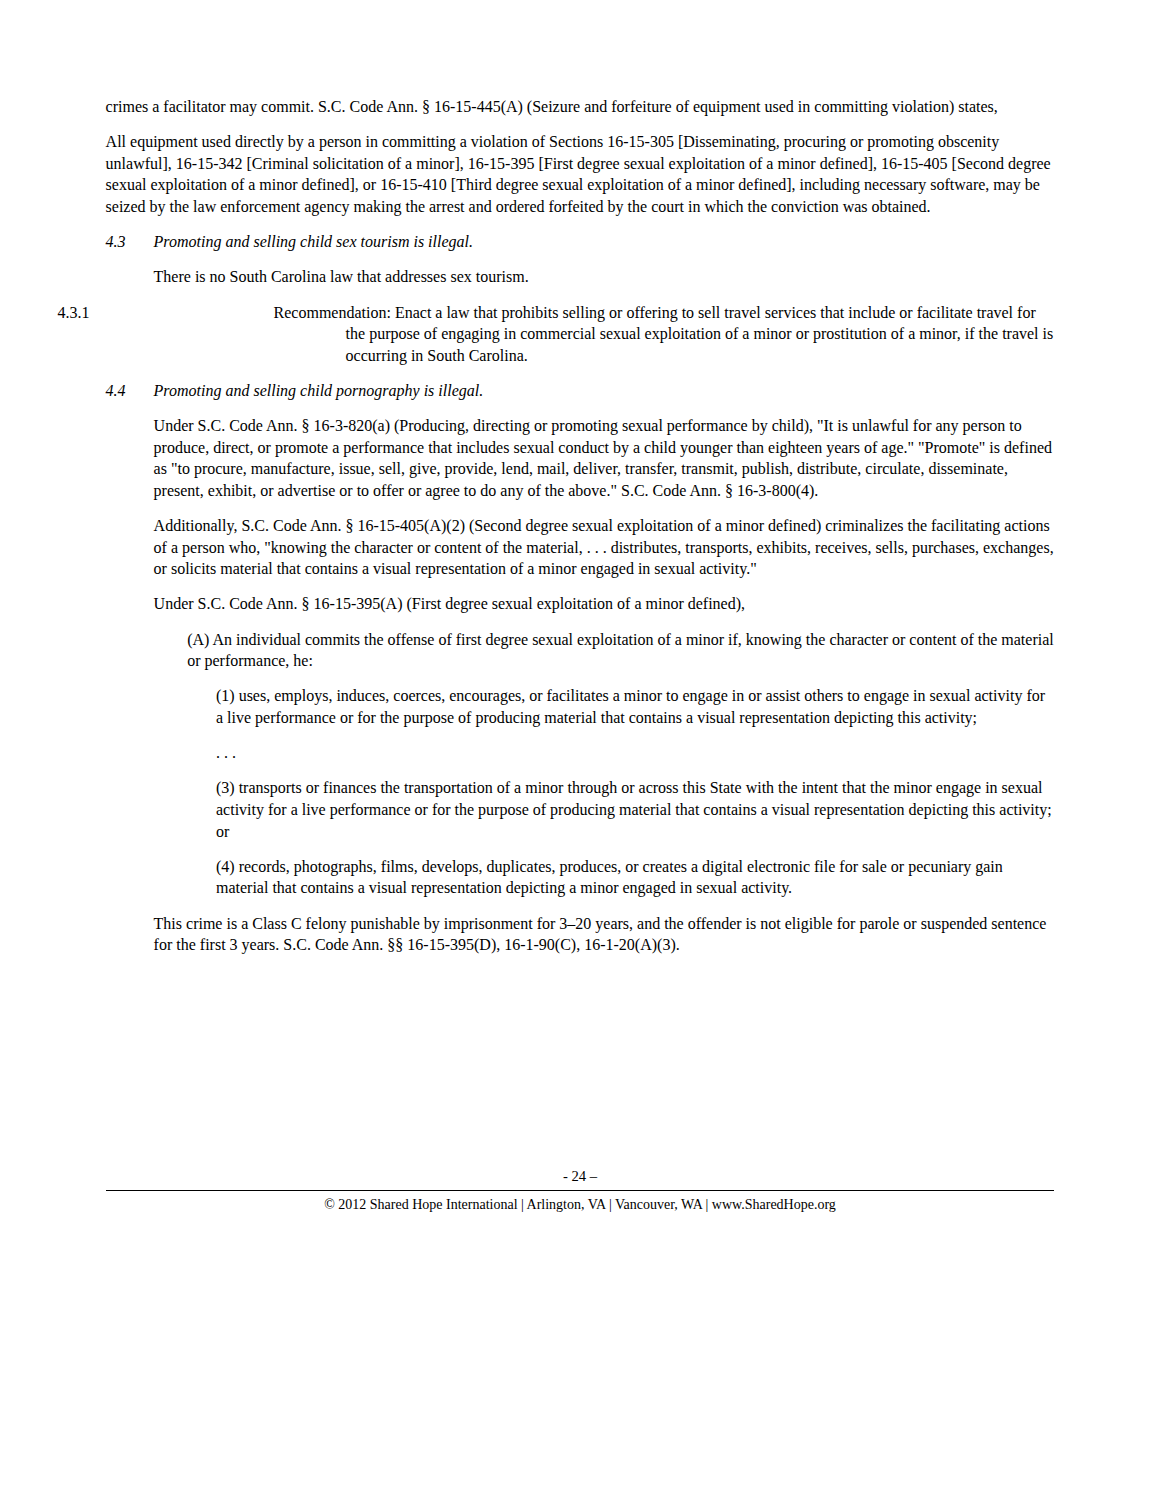crimes a facilitator may commit. S.C. Code Ann. § 16-15-445(A) (Seizure and forfeiture of equipment used in committing violation) states,
All equipment used directly by a person in committing a violation of Sections 16-15-305 [Disseminating, procuring or promoting obscenity unlawful], 16-15-342 [Criminal solicitation of a minor], 16-15-395 [First degree sexual exploitation of a minor defined], 16-15-405 [Second degree sexual exploitation of a minor defined], or 16-15-410 [Third degree sexual exploitation of a minor defined], including necessary software, may be seized by the law enforcement agency making the arrest and ordered forfeited by the court in which the conviction was obtained.
4.3 Promoting and selling child sex tourism is illegal.
There is no South Carolina law that addresses sex tourism.
4.3.1 Recommendation: Enact a law that prohibits selling or offering to sell travel services that include or facilitate travel for the purpose of engaging in commercial sexual exploitation of a minor or prostitution of a minor, if the travel is occurring in South Carolina.
4.4 Promoting and selling child pornography is illegal.
Under S.C. Code Ann. § 16-3-820(a) (Producing, directing or promoting sexual performance by child), "It is unlawful for any person to produce, direct, or promote a performance that includes sexual conduct by a child younger than eighteen years of age." "Promote" is defined as "to procure, manufacture, issue, sell, give, provide, lend, mail, deliver, transfer, transmit, publish, distribute, circulate, disseminate, present, exhibit, or advertise or to offer or agree to do any of the above." S.C. Code Ann. § 16-3-800(4).
Additionally, S.C. Code Ann. § 16-15-405(A)(2) (Second degree sexual exploitation of a minor defined) criminalizes the facilitating actions of a person who, "knowing the character or content of the material, . . . distributes, transports, exhibits, receives, sells, purchases, exchanges, or solicits material that contains a visual representation of a minor engaged in sexual activity."
Under S.C. Code Ann. § 16-15-395(A) (First degree sexual exploitation of a minor defined),
(A) An individual commits the offense of first degree sexual exploitation of a minor if, knowing the character or content of the material or performance, he:
(1) uses, employs, induces, coerces, encourages, or facilitates a minor to engage in or assist others to engage in sexual activity for a live performance or for the purpose of producing material that contains a visual representation depicting this activity;
. . .
(3) transports or finances the transportation of a minor through or across this State with the intent that the minor engage in sexual activity for a live performance or for the purpose of producing material that contains a visual representation depicting this activity; or
(4) records, photographs, films, develops, duplicates, produces, or creates a digital electronic file for sale or pecuniary gain material that contains a visual representation depicting a minor engaged in sexual activity.
This crime is a Class C felony punishable by imprisonment for 3–20 years, and the offender is not eligible for parole or suspended sentence for the first 3 years. S.C. Code Ann. §§ 16-15-395(D), 16-1-90(C), 16-1-20(A)(3).
- 24 –
© 2012 Shared Hope International | Arlington, VA | Vancouver, WA | www.SharedHope.org